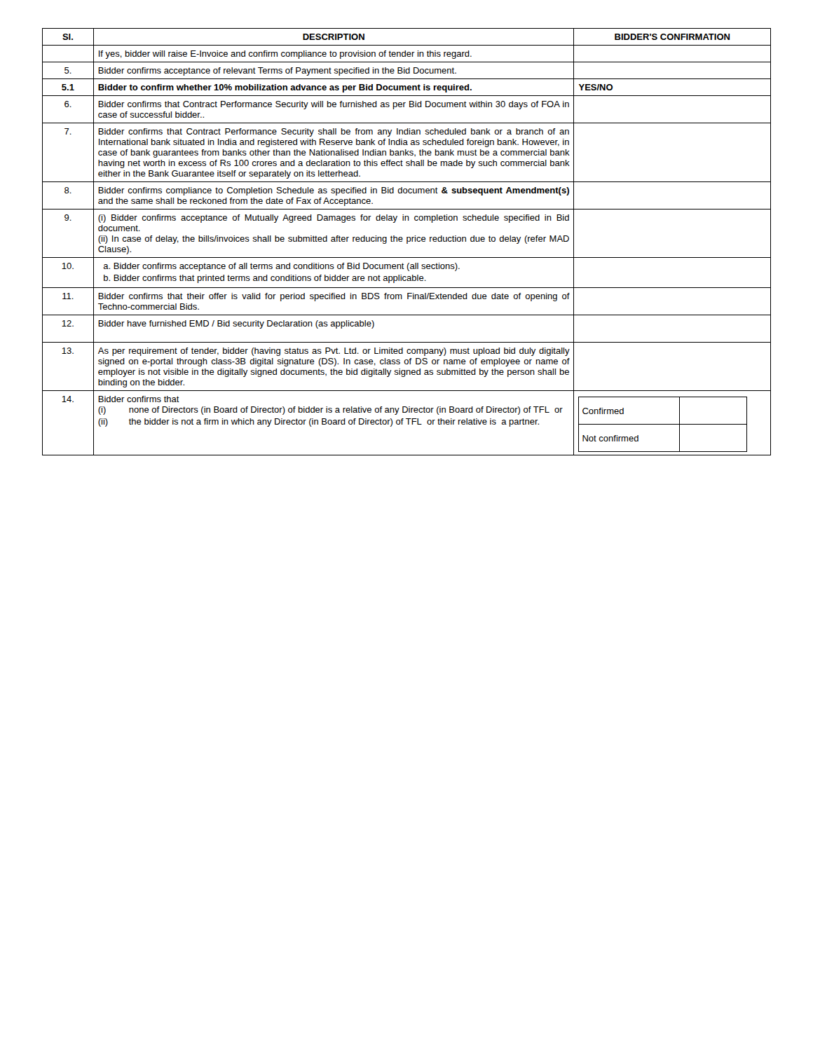| Sl. | DESCRIPTION | BIDDER'S CONFIRMATION |
| --- | --- | --- |
| | If yes, bidder will raise E-Invoice and confirm compliance to provision of tender in this regard. | |
| 5. | Bidder confirms acceptance of relevant Terms of Payment specified in the Bid Document. | |
| 5.1 | Bidder to confirm whether 10% mobilization advance as per Bid Document is required. | YES/NO |
| 6. | Bidder confirms that Contract Performance Security will be furnished as per Bid Document within 30 days of FOA in case of successful bidder.. | |
| 7. | Bidder confirms that Contract Performance Security shall be from any Indian scheduled bank or a branch of an International bank situated in India and registered with Reserve bank of India as scheduled foreign bank. However, in case of bank guarantees from banks other than the Nationalised Indian banks, the bank must be a commercial bank having net worth in excess of Rs 100 crores and a declaration to this effect shall be made by such commercial bank either in the Bank Guarantee itself or separately on its letterhead. | |
| 8. | Bidder confirms compliance to Completion Schedule as specified in Bid document & subsequent Amendment(s) and the same shall be reckoned from the date of Fax of Acceptance. | |
| 9. | (i) Bidder confirms acceptance of Mutually Agreed Damages for delay in completion schedule specified in Bid document. (ii) In case of delay, the bills/invoices shall be submitted after reducing the price reduction due to delay (refer MAD Clause). | |
| 10. | Bidder confirms acceptance of all terms and conditions of Bid Document (all sections). Bidder confirms that printed terms and conditions of bidder are not applicable. | |
| 11. | Bidder confirms that their offer is valid for period specified in BDS from Final/Extended due date of opening of Techno-commercial Bids. | |
| 12. | Bidder have furnished EMD / Bid security Declaration (as applicable) | |
| 13. | As per requirement of tender, bidder (having status as Pvt. Ltd. or Limited company) must upload bid duly digitally signed on e-portal through class-3B digital signature (DS). In case, class of DS or name of employee or name of employer is not visible in the digitally signed documents, the bid digitally signed as submitted by the person shall be binding on the bidder. | |
| 14. | Bidder confirms that / (i) / none of Directors (in Board of Director) of bidder is a relative of any Director (in Board of Director) of TFL or / / (ii) / the bidder is not a firm in which any Director (in Board of Director) of TFL or their relative is a partner. / | / Confirmed / / / Not confirmed / / |